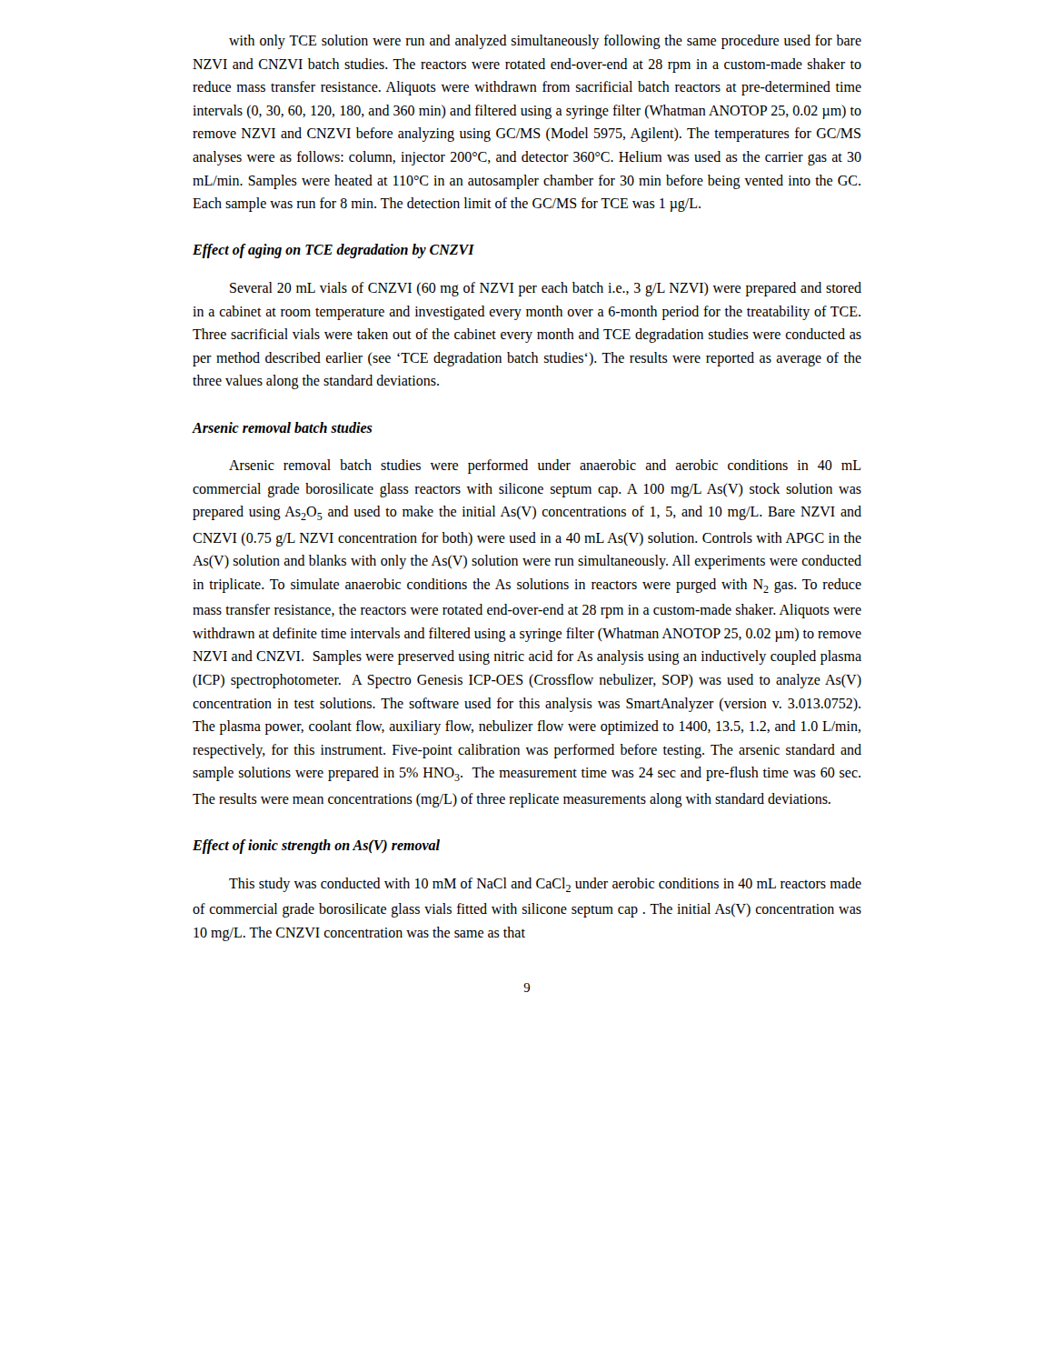with only TCE solution were run and analyzed simultaneously following the same procedure used for bare NZVI and CNZVI batch studies. The reactors were rotated end-over-end at 28 rpm in a custom-made shaker to reduce mass transfer resistance. Aliquots were withdrawn from sacrificial batch reactors at pre-determined time intervals (0, 30, 60, 120, 180, and 360 min) and filtered using a syringe filter (Whatman ANOTOP 25, 0.02 µm) to remove NZVI and CNZVI before analyzing using GC/MS (Model 5975, Agilent). The temperatures for GC/MS analyses were as follows: column, injector 200°C, and detector 360°C. Helium was used as the carrier gas at 30 mL/min. Samples were heated at 110°C in an autosampler chamber for 30 min before being vented into the GC. Each sample was run for 8 min. The detection limit of the GC/MS for TCE was 1 µg/L.
Effect of aging on TCE degradation by CNZVI
Several 20 mL vials of CNZVI (60 mg of NZVI per each batch i.e., 3 g/L NZVI) were prepared and stored in a cabinet at room temperature and investigated every month over a 6-month period for the treatability of TCE. Three sacrificial vials were taken out of the cabinet every month and TCE degradation studies were conducted as per method described earlier (see ‘TCE degradation batch studies‘). The results were reported as average of the three values along the standard deviations.
Arsenic removal batch studies
Arsenic removal batch studies were performed under anaerobic and aerobic conditions in 40 mL commercial grade borosilicate glass reactors with silicone septum cap. A 100 mg/L As(V) stock solution was prepared using As2O5 and used to make the initial As(V) concentrations of 1, 5, and 10 mg/L. Bare NZVI and CNZVI (0.75 g/L NZVI concentration for both) were used in a 40 mL As(V) solution. Controls with APGC in the As(V) solution and blanks with only the As(V) solution were run simultaneously. All experiments were conducted in triplicate. To simulate anaerobic conditions the As solutions in reactors were purged with N2 gas. To reduce mass transfer resistance, the reactors were rotated end-over-end at 28 rpm in a custom-made shaker. Aliquots were withdrawn at definite time intervals and filtered using a syringe filter (Whatman ANOTOP 25, 0.02 µm) to remove NZVI and CNZVI. Samples were preserved using nitric acid for As analysis using an inductively coupled plasma (ICP) spectrophotometer. A Spectro Genesis ICP-OES (Crossflow nebulizer, SOP) was used to analyze As(V) concentration in test solutions. The software used for this analysis was SmartAnalyzer (version v. 3.013.0752). The plasma power, coolant flow, auxiliary flow, nebulizer flow were optimized to 1400, 13.5, 1.2, and 1.0 L/min, respectively, for this instrument. Five-point calibration was performed before testing. The arsenic standard and sample solutions were prepared in 5% HNO3. The measurement time was 24 sec and pre-flush time was 60 sec. The results were mean concentrations (mg/L) of three replicate measurements along with standard deviations.
Effect of ionic strength on As(V) removal
This study was conducted with 10 mM of NaCl and CaCl2 under aerobic conditions in 40 mL reactors made of commercial grade borosilicate glass vials fitted with silicone septum cap . The initial As(V) concentration was 10 mg/L. The CNZVI concentration was the same as that
9